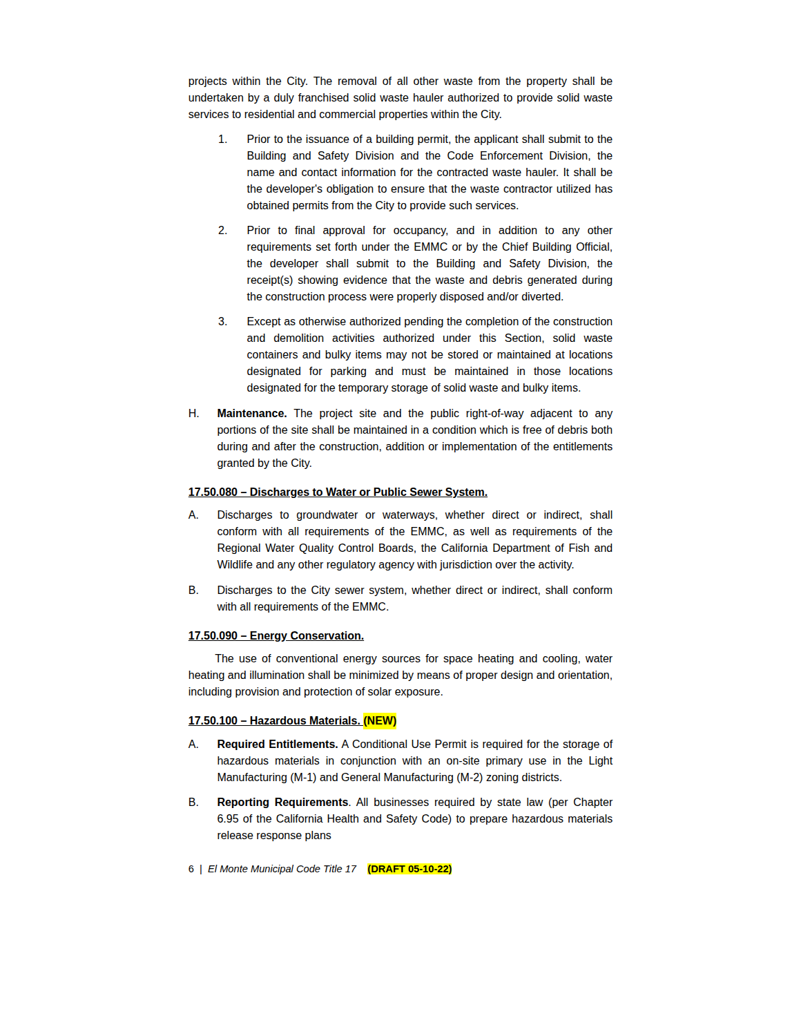projects within the City. The removal of all other waste from the property shall be undertaken by a duly franchised solid waste hauler authorized to provide solid waste services to residential and commercial properties within the City.
1. Prior to the issuance of a building permit, the applicant shall submit to the Building and Safety Division and the Code Enforcement Division, the name and contact information for the contracted waste hauler. It shall be the developer's obligation to ensure that the waste contractor utilized has obtained permits from the City to provide such services.
2. Prior to final approval for occupancy, and in addition to any other requirements set forth under the EMMC or by the Chief Building Official, the developer shall submit to the Building and Safety Division, the receipt(s) showing evidence that the waste and debris generated during the construction process were properly disposed and/or diverted.
3. Except as otherwise authorized pending the completion of the construction and demolition activities authorized under this Section, solid waste containers and bulky items may not be stored or maintained at locations designated for parking and must be maintained in those locations designated for the temporary storage of solid waste and bulky items.
H. Maintenance. The project site and the public right-of-way adjacent to any portions of the site shall be maintained in a condition which is free of debris both during and after the construction, addition or implementation of the entitlements granted by the City.
17.50.080 – Discharges to Water or Public Sewer System.
A. Discharges to groundwater or waterways, whether direct or indirect, shall conform with all requirements of the EMMC, as well as requirements of the Regional Water Quality Control Boards, the California Department of Fish and Wildlife and any other regulatory agency with jurisdiction over the activity.
B. Discharges to the City sewer system, whether direct or indirect, shall conform with all requirements of the EMMC.
17.50.090 – Energy Conservation.
The use of conventional energy sources for space heating and cooling, water heating and illumination shall be minimized by means of proper design and orientation, including provision and protection of solar exposure.
17.50.100 – Hazardous Materials. (NEW)
A. Required Entitlements. A Conditional Use Permit is required for the storage of hazardous materials in conjunction with an on-site primary use in the Light Manufacturing (M-1) and General Manufacturing (M-2) zoning districts.
B. Reporting Requirements. All businesses required by state law (per Chapter 6.95 of the California Health and Safety Code) to prepare hazardous materials release response plans
6 | El Monte Municipal Code Title 17 (DRAFT 05-10-22)